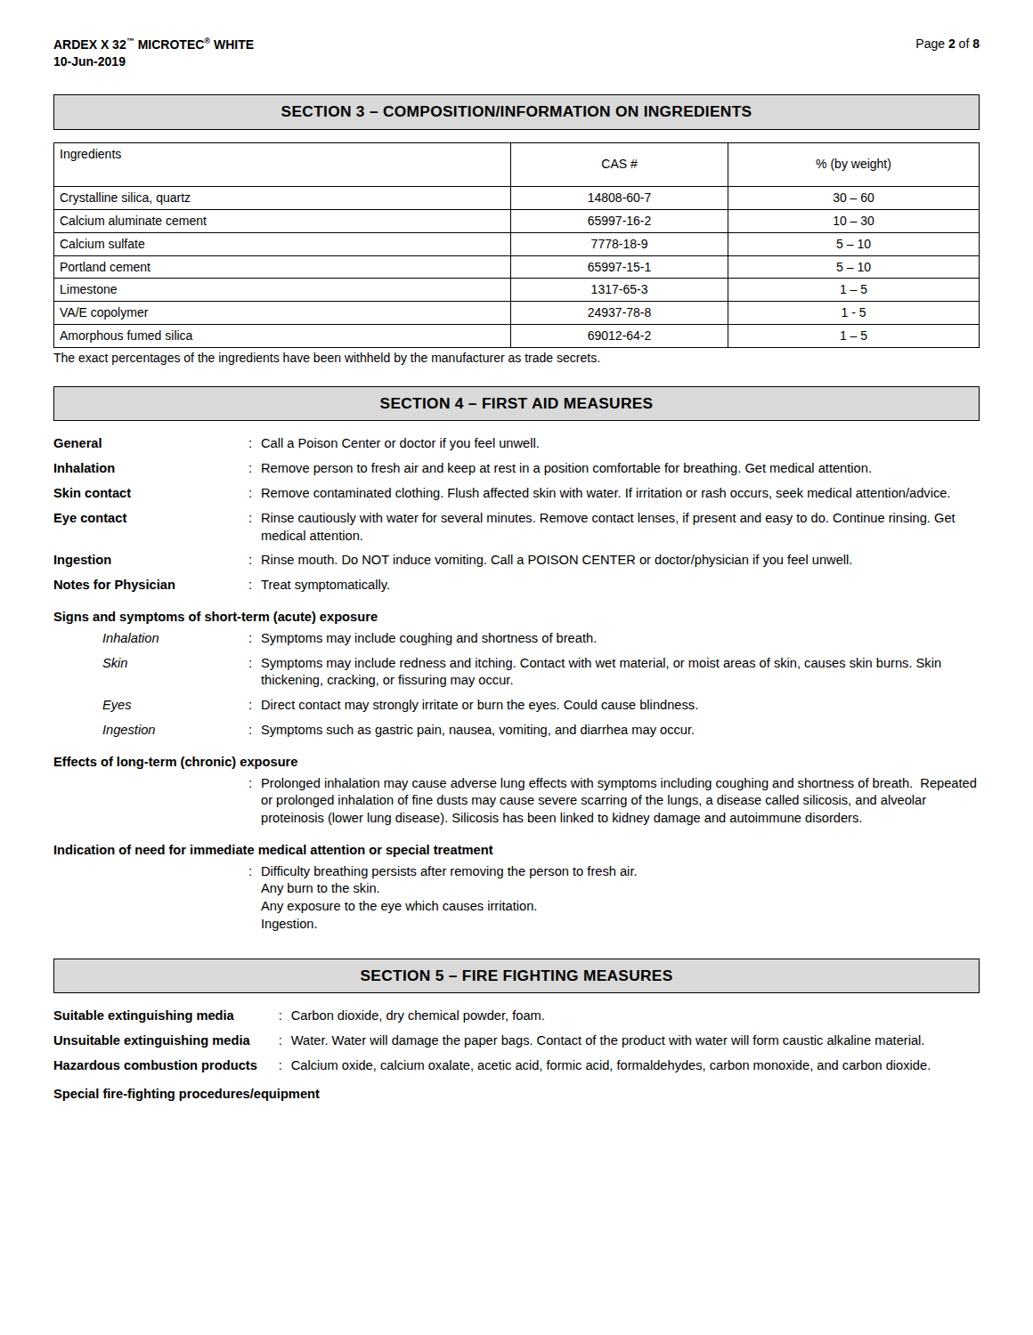ARDEX X 32™ MICROTEC® WHITE
10-Jun-2019
Page 2 of 8
SECTION 3 – COMPOSITION/INFORMATION ON INGREDIENTS
| Ingredients | CAS # | % (by weight) |
| --- | --- | --- |
| Crystalline silica, quartz | 14808-60-7 | 30 – 60 |
| Calcium aluminate cement | 65997-16-2 | 10 – 30 |
| Calcium sulfate | 7778-18-9 | 5 – 10 |
| Portland cement | 65997-15-1 | 5 – 10 |
| Limestone | 1317-65-3 | 1 – 5 |
| VA/E copolymer | 24937-78-8 | 1 - 5 |
| Amorphous fumed silica | 69012-64-2 | 1 – 5 |
The exact percentages of the ingredients have been withheld by the manufacturer as trade secrets.
SECTION 4 – FIRST AID MEASURES
| General | : | Call a Poison Center or doctor if you feel unwell. |
| Inhalation | : | Remove person to fresh air and keep at rest in a position comfortable for breathing. Get medical attention. |
| Skin contact | : | Remove contaminated clothing. Flush affected skin with water. If irritation or rash occurs, seek medical attention/advice. |
| Eye contact | : | Rinse cautiously with water for several minutes. Remove contact lenses, if present and easy to do. Continue rinsing. Get medical attention. |
| Ingestion | : | Rinse mouth. Do NOT induce vomiting. Call a POISON CENTER or doctor/physician if you feel unwell. |
| Notes for Physician | : | Treat symptomatically. |
Signs and symptoms of short-term (acute) exposure
| Inhalation | : | Symptoms may include coughing and shortness of breath. |
| Skin | : | Symptoms may include redness and itching. Contact with wet material, or moist areas of skin, causes skin burns. Skin thickening, cracking, or fissuring may occur. |
| Eyes | : | Direct contact may strongly irritate or burn the eyes. Could cause blindness. |
| Ingestion | : | Symptoms such as gastric pain, nausea, vomiting, and diarrhea may occur. |
Effects of long-term (chronic) exposure
| | : | Prolonged inhalation may cause adverse lung effects with symptoms including coughing and shortness of breath. Repeated or prolonged inhalation of fine dusts may cause severe scarring of the lungs, a disease called silicosis, and alveolar proteinosis (lower lung disease). Silicosis has been linked to kidney damage and autoimmune disorders. |
Indication of need for immediate medical attention or special treatment
| | : | Difficulty breathing persists after removing the person to fresh air. Any burn to the skin. Any exposure to the eye which causes irritation. Ingestion. |
SECTION 5 – FIRE FIGHTING MEASURES
| Suitable extinguishing media | : | Carbon dioxide, dry chemical powder, foam. |
| Unsuitable extinguishing media | : | Water. Water will damage the paper bags. Contact of the product with water will form caustic alkaline material. |
| Hazardous combustion products | : | Calcium oxide, calcium oxalate, acetic acid, formic acid, formaldehydes, carbon monoxide, and carbon dioxide. |
Special fire-fighting procedures/equipment